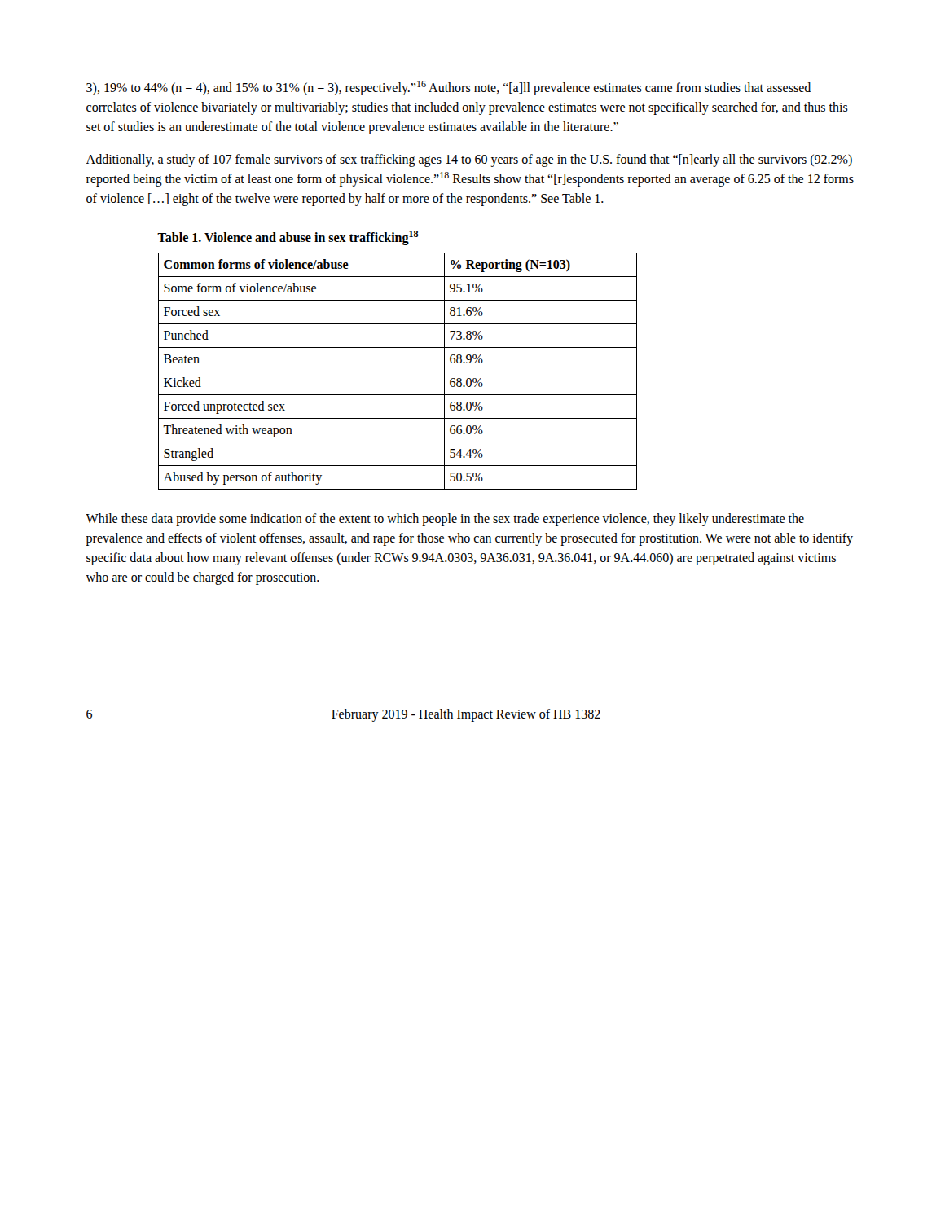3), 19% to 44% (n = 4), and 15% to 31% (n = 3), respectively.”16 Authors note, “[a]ll prevalence estimates came from studies that assessed correlates of violence bivariately or multivariably; studies that included only prevalence estimates were not specifically searched for, and thus this set of studies is an underestimate of the total violence prevalence estimates available in the literature.”
Additionally, a study of 107 female survivors of sex trafficking ages 14 to 60 years of age in the U.S. found that “[n]early all the survivors (92.2%) reported being the victim of at least one form of physical violence.”18 Results show that “[r]espondents reported an average of 6.25 of the 12 forms of violence […] eight of the twelve were reported by half or more of the respondents.” See Table 1.
Table 1. Violence and abuse in sex trafficking18
| Common forms of violence/abuse | % Reporting (N=103) |
| --- | --- |
| Some form of violence/abuse | 95.1% |
| Forced sex | 81.6% |
| Punched | 73.8% |
| Beaten | 68.9% |
| Kicked | 68.0% |
| Forced unprotected sex | 68.0% |
| Threatened with weapon | 66.0% |
| Strangled | 54.4% |
| Abused by person of authority | 50.5% |
While these data provide some indication of the extent to which people in the sex trade experience violence, they likely underestimate the prevalence and effects of violent offenses, assault, and rape for those who can currently be prosecuted for prostitution. We were not able to identify specific data about how many relevant offenses (under RCWs 9.94A.0303, 9A36.031, 9A.36.041, or 9A.44.060) are perpetrated against victims who are or could be charged for prosecution.
6 February 2019 - Health Impact Review of HB 1382